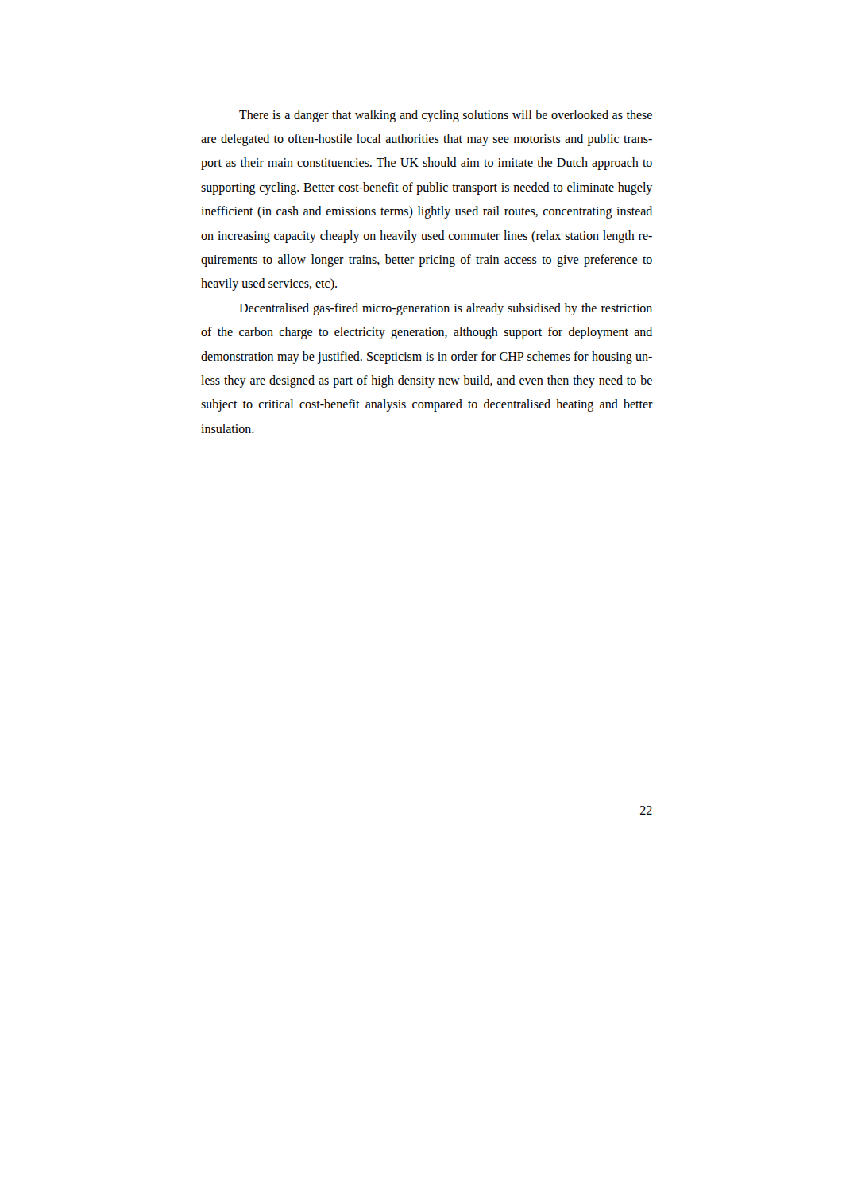There is a danger that walking and cycling solutions will be overlooked as these are delegated to often-hostile local authorities that may see motorists and public transport as their main constituencies. The UK should aim to imitate the Dutch approach to supporting cycling. Better cost-benefit of public transport is needed to eliminate hugely inefficient (in cash and emissions terms) lightly used rail routes, concentrating instead on increasing capacity cheaply on heavily used commuter lines (relax station length requirements to allow longer trains, better pricing of train access to give preference to heavily used services, etc).
Decentralised gas-fired micro-generation is already subsidised by the restriction of the carbon charge to electricity generation, although support for deployment and demonstration may be justified. Scepticism is in order for CHP schemes for housing unless they are designed as part of high density new build, and even then they need to be subject to critical cost-benefit analysis compared to decentralised heating and better insulation.
22